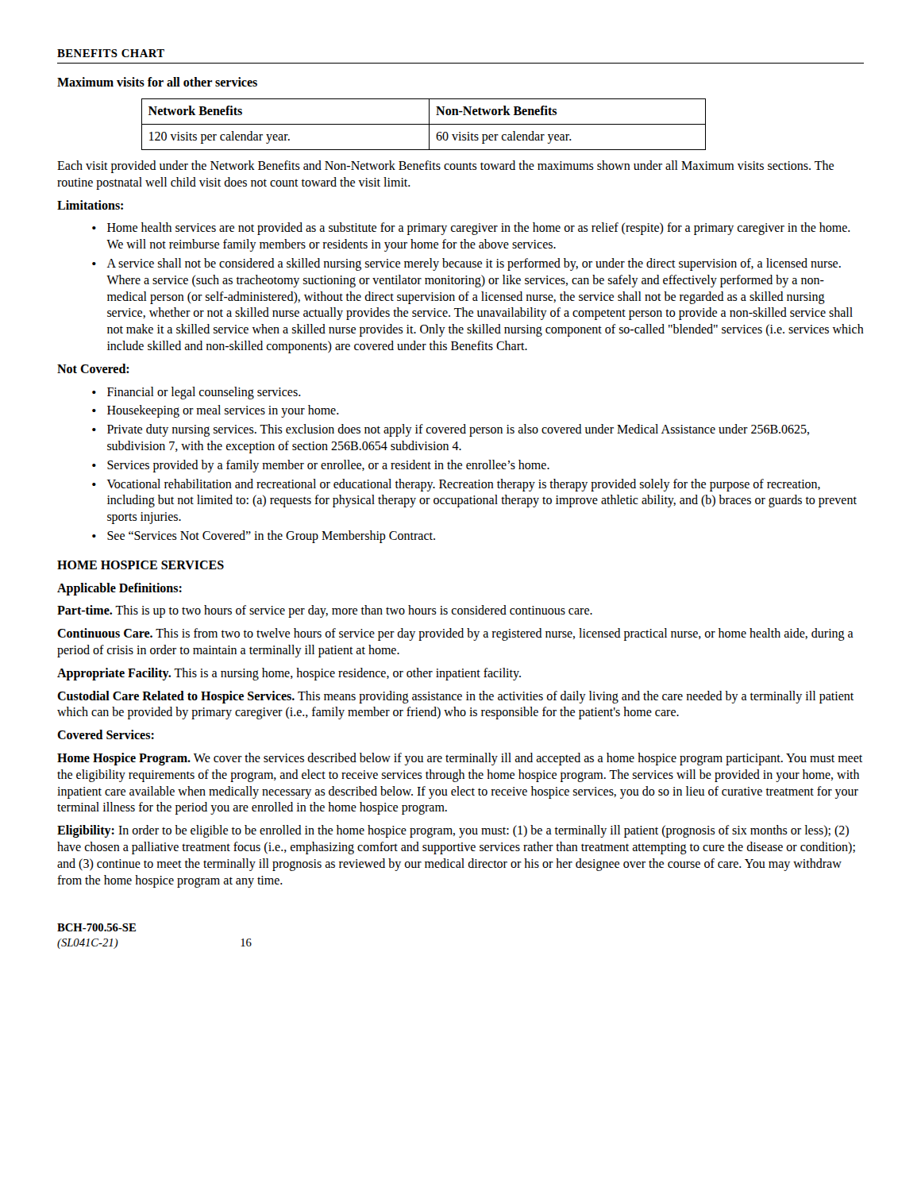BENEFITS CHART
Maximum visits for all other services
| Network Benefits | Non-Network Benefits |
| --- | --- |
| 120 visits per calendar year. | 60 visits per calendar year. |
Each visit provided under the Network Benefits and Non-Network Benefits counts toward the maximums shown under all Maximum visits sections. The routine postnatal well child visit does not count toward the visit limit.
Limitations:
Home health services are not provided as a substitute for a primary caregiver in the home or as relief (respite) for a primary caregiver in the home. We will not reimburse family members or residents in your home for the above services.
A service shall not be considered a skilled nursing service merely because it is performed by, or under the direct supervision of, a licensed nurse. Where a service (such as tracheotomy suctioning or ventilator monitoring) or like services, can be safely and effectively performed by a non-medical person (or self-administered), without the direct supervision of a licensed nurse, the service shall not be regarded as a skilled nursing service, whether or not a skilled nurse actually provides the service. The unavailability of a competent person to provide a non-skilled service shall not make it a skilled service when a skilled nurse provides it. Only the skilled nursing component of so-called "blended" services (i.e. services which include skilled and non-skilled components) are covered under this Benefits Chart.
Not Covered:
Financial or legal counseling services.
Housekeeping or meal services in your home.
Private duty nursing services. This exclusion does not apply if covered person is also covered under Medical Assistance under 256B.0625, subdivision 7, with the exception of section 256B.0654 subdivision 4.
Services provided by a family member or enrollee, or a resident in the enrollee’s home.
Vocational rehabilitation and recreational or educational therapy. Recreation therapy is therapy provided solely for the purpose of recreation, including but not limited to: (a) requests for physical therapy or occupational therapy to improve athletic ability, and (b) braces or guards to prevent sports injuries.
See “Services Not Covered” in the Group Membership Contract.
HOME HOSPICE SERVICES
Applicable Definitions:
Part-time. This is up to two hours of service per day, more than two hours is considered continuous care.
Continuous Care. This is from two to twelve hours of service per day provided by a registered nurse, licensed practical nurse, or home health aide, during a period of crisis in order to maintain a terminally ill patient at home.
Appropriate Facility. This is a nursing home, hospice residence, or other inpatient facility.
Custodial Care Related to Hospice Services. This means providing assistance in the activities of daily living and the care needed by a terminally ill patient which can be provided by primary caregiver (i.e., family member or friend) who is responsible for the patient's home care.
Covered Services:
Home Hospice Program. We cover the services described below if you are terminally ill and accepted as a home hospice program participant. You must meet the eligibility requirements of the program, and elect to receive services through the home hospice program. The services will be provided in your home, with inpatient care available when medically necessary as described below. If you elect to receive hospice services, you do so in lieu of curative treatment for your terminal illness for the period you are enrolled in the home hospice program.
Eligibility: In order to be eligible to be enrolled in the home hospice program, you must: (1) be a terminally ill patient (prognosis of six months or less); (2) have chosen a palliative treatment focus (i.e., emphasizing comfort and supportive services rather than treatment attempting to cure the disease or condition); and (3) continue to meet the terminally ill prognosis as reviewed by our medical director or his or her designee over the course of care. You may withdraw from the home hospice program at any time.
BCH-700.56-SE
(SL041C-21) 16